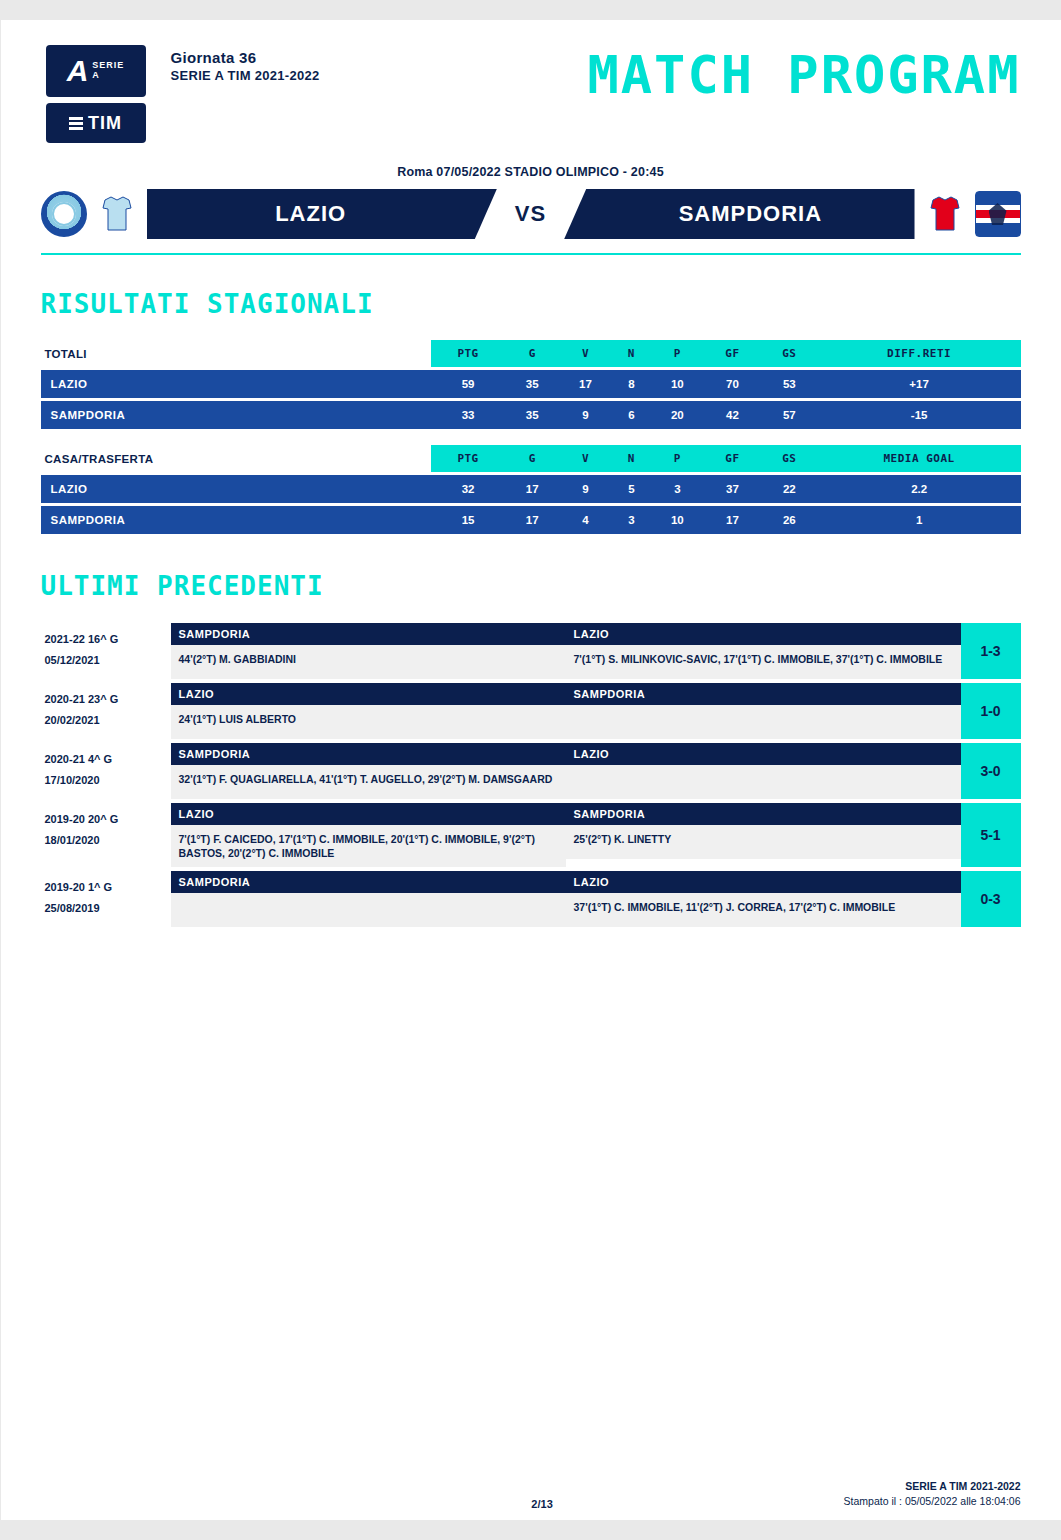A SERIE
A
TIM
Giornata 36
SERIE A TIM 2021-2022
MATCH PROGRAM
Roma 07/05/2022 STADIO OLIMPICO - 20:45
LAZIO
VS
SAMPDORIA
RISULTATI STAGIONALI
| TOTALI | PTG | G | V | N | P | GF | GS | DIFF.RETI |
| --- | --- | --- | --- | --- | --- | --- | --- | --- |
| LAZIO | 59 | 35 | 17 | 8 | 10 | 70 | 53 | +17 |
| SAMPDORIA | 33 | 35 | 9 | 6 | 20 | 42 | 57 | -15 |
| CASA/TRASFERTA | PTG | G | V | N | P | GF | GS | MEDIA GOAL |
| LAZIO | 32 | 17 | 9 | 5 | 3 | 37 | 22 | 2.2 |
| SAMPDORIA | 15 | 17 | 4 | 3 | 10 | 17 | 26 | 1 |
ULTIMI PRECEDENTI
| 2021-22 16^ G 05/12/2021 | SAMPDORIA 44'(2°T) M. GABBIADINI | LAZIO 7'(1°T) S. MILINKOVIC-SAVIC, 17'(1°T) C. IMMOBILE, 37'(1°T) C. IMMOBILE | 1-3 |
| 2020-21 23^ G 20/02/2021 | LAZIO 24'(1°T) LUIS ALBERTO | SAMPDORIA | 1-0 |
| 2020-21 4^ G 17/10/2020 | SAMPDORIA 32'(1°T) F. QUAGLIARELLA, 41'(1°T) T. AUGELLO, 29'(2°T) M. DAMSGAARD | LAZIO | 3-0 |
| 2019-20 20^ G 18/01/2020 | LAZIO 7'(1°T) F. CAICEDO, 17'(1°T) C. IMMOBILE, 20'(1°T) C. IMMOBILE, 9'(2°T) BASTOS, 20'(2°T) C. IMMOBILE | SAMPDORIA 25'(2°T) K. LINETTY | 5-1 |
| 2019-20 1^ G 25/08/2019 | SAMPDORIA | LAZIO 37'(1°T) C. IMMOBILE, 11'(2°T) J. CORREA, 17'(2°T) C. IMMOBILE | 0-3 |
2/13
SERIE A TIM 2021-2022
Stampato il : 05/05/2022 alle 18:04:06